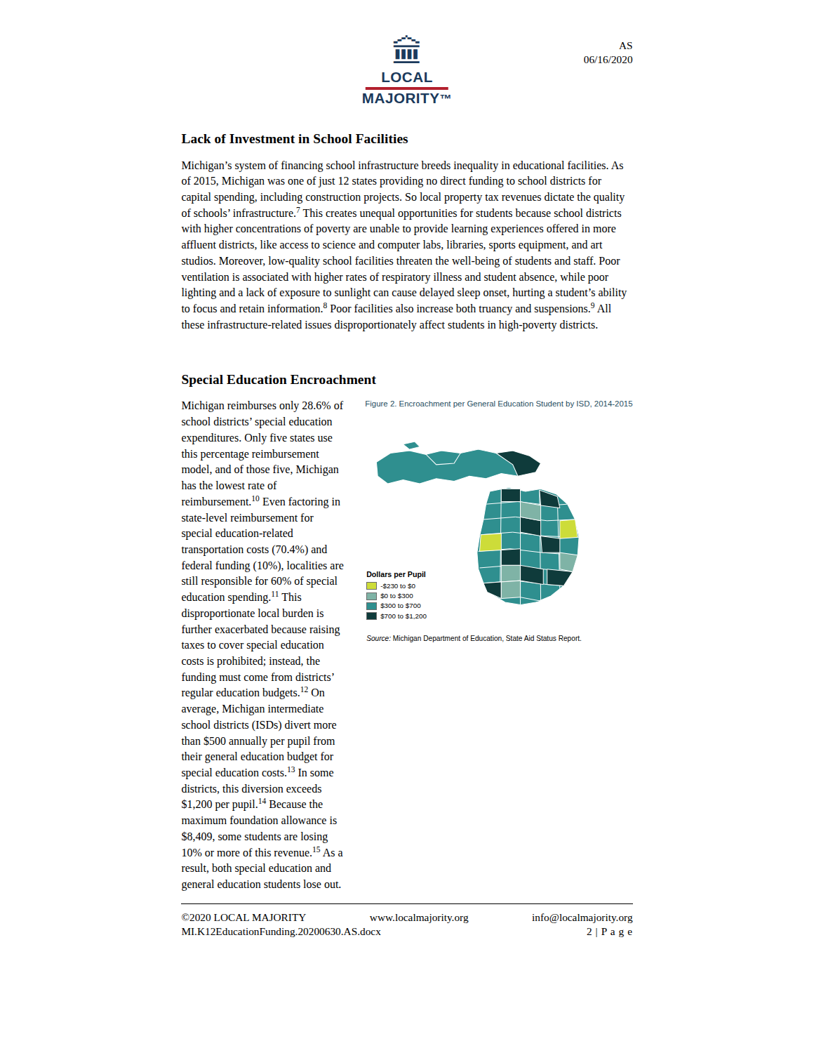🏛 LOCAL MAJORITY™
AS
06/16/2020
Lack of Investment in School Facilities
Michigan’s system of financing school infrastructure breeds inequality in educational facilities. As of 2015, Michigan was one of just 12 states providing no direct funding to school districts for capital spending, including construction projects. So local property tax revenues dictate the quality of schools’ infrastructure.7 This creates unequal opportunities for students because school districts with higher concentrations of poverty are unable to provide learning experiences offered in more affluent districts, like access to science and computer labs, libraries, sports equipment, and art studios. Moreover, low-quality school facilities threaten the well-being of students and staff. Poor ventilation is associated with higher rates of respiratory illness and student absence, while poor lighting and a lack of exposure to sunlight can cause delayed sleep onset, hurting a student’s ability to focus and retain information.8 Poor facilities also increase both truancy and suspensions.9 All these infrastructure-related issues disproportionately affect students in high-poverty districts.
Special Education Encroachment
Michigan reimburses only 28.6% of school districts’ special education expenditures. Only five states use this percentage reimbursement model, and of those five, Michigan has the lowest rate of reimbursement.10 Even factoring in state-level reimbursement for special education-related transportation costs (70.4%) and federal funding (10%), localities are still responsible for 60% of special education spending.11 This disproportionate local burden is further exacerbated because raising taxes to cover special education costs is prohibited; instead, the funding must come from districts’ regular education budgets.12 On average, Michigan intermediate school districts (ISDs) divert more than $500 annually per pupil from their general education budget for special education costs.13 In some districts, this diversion exceeds $1,200 per pupil.14 Because the maximum foundation allowance is $8,409, some students are losing 10% or more of this revenue.15 As a result, both special education and general education students lose out.
Figure 2. Encroachment per General Education Student by ISD, 2014-2015
Dollars per Pupil
-$230 to $0
$0 to $300
$300 to $700
$700 to $1,200
Source: Michigan Department of Education, State Aid Status Report.
©2020 LOCAL MAJORITY www.localmajority.org info@localmajority.org
MI.K12EducationFunding.20200630.AS.docx 2 | P a g e